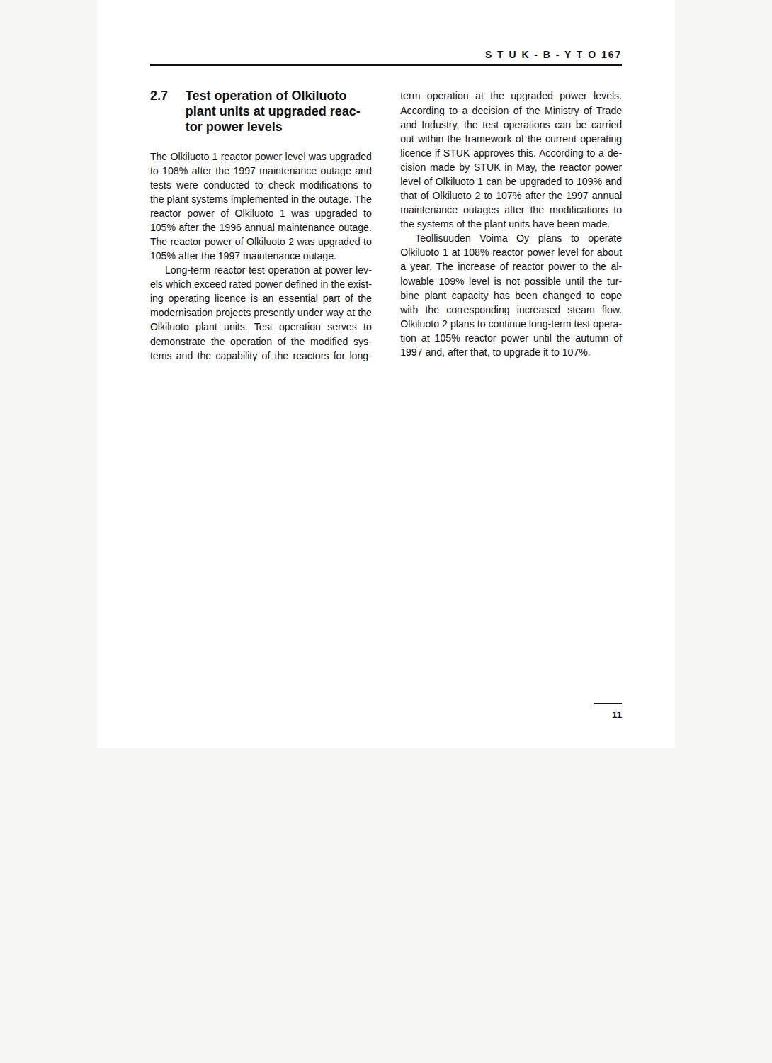S T U K - B - Y T O 167
2.7 Test operation of Olkiluoto plant units at upgraded reactor power levels
The Olkiluoto 1 reactor power level was upgraded to 108% after the 1997 maintenance outage and tests were conducted to check modifications to the plant systems implemented in the outage. The reactor power of Olkiluoto 1 was upgraded to 105% after the 1996 annual maintenance outage. The reactor power of Olkiluoto 2 was upgraded to 105% after the 1997 maintenance outage.
Long-term reactor test operation at power levels which exceed rated power defined in the existing operating licence is an essential part of the modernisation projects presently under way at the Olkiluoto plant units. Test operation serves to demonstrate the operation of the modified systems and the capability of the reactors for long-term operation at the upgraded power levels. According to a decision of the Ministry of Trade and Industry, the test operations can be carried out within the framework of the current operating licence if STUK approves this. According to a decision made by STUK in May, the reactor power level of Olkiluoto 1 can be upgraded to 109% and that of Olkiluoto 2 to 107% after the 1997 annual maintenance outages after the modifications to the systems of the plant units have been made.
Teollisuuden Voima Oy plans to operate Olkiluoto 1 at 108% reactor power level for about a year. The increase of reactor power to the allowable 109% level is not possible until the turbine plant capacity has been changed to cope with the corresponding increased steam flow. Olkiluoto 2 plans to continue long-term test operation at 105% reactor power until the autumn of 1997 and, after that, to upgrade it to 107%.
11